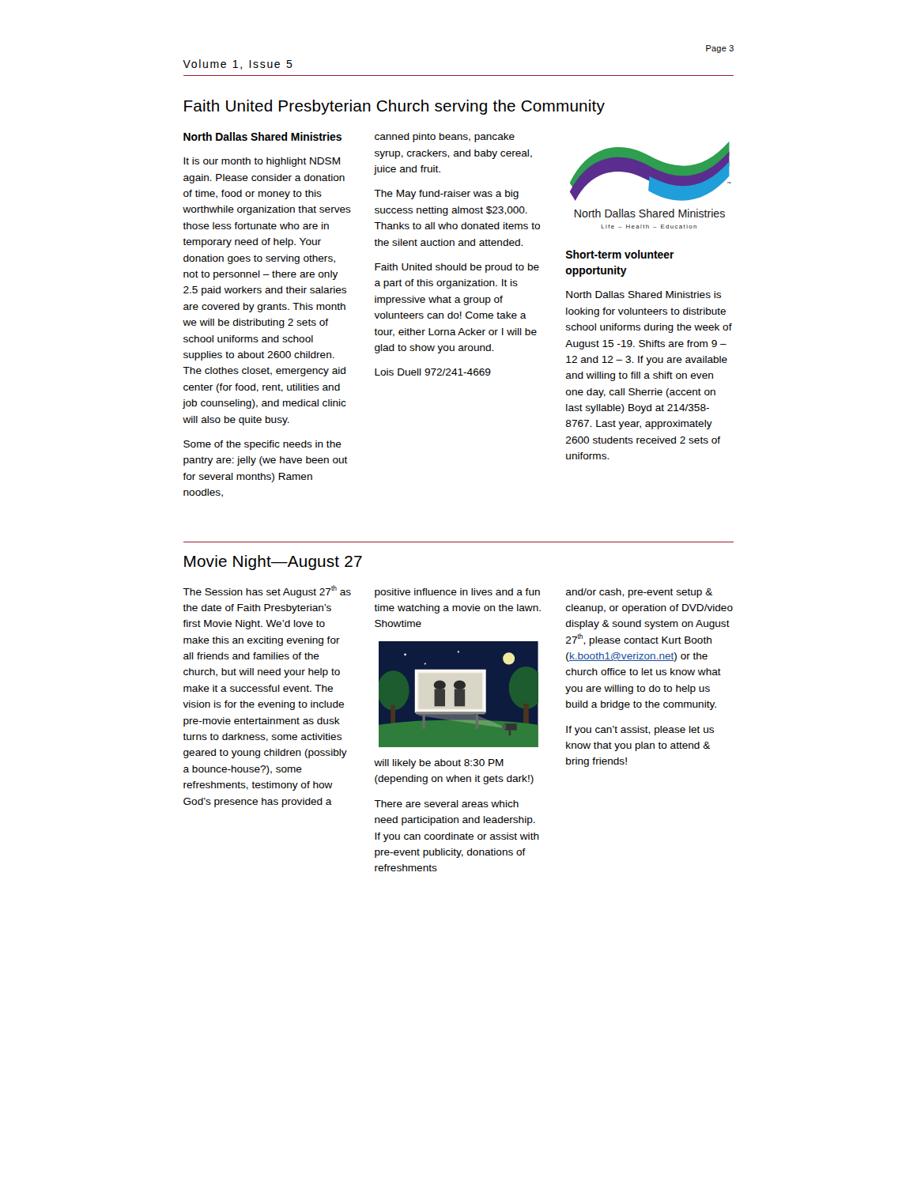Page 3
Volume 1, Issue 5
Faith United Presbyterian Church serving the Community
North Dallas Shared Ministries
It is our month to highlight NDSM again. Please consider a donation of time, food or money to this worthwhile organization that serves those less fortunate who are in temporary need of help. Your donation goes to serving others, not to personnel – there are only 2.5 paid workers and their salaries are covered by grants. This month we will be distributing 2 sets of school uniforms and school supplies to about 2600 children. The clothes closet, emergency aid center (for food, rent, utilities and job counseling), and medical clinic will also be quite busy.
Some of the specific needs in the pantry are: jelly (we have been out for several months) Ramen noodles,
canned pinto beans, pancake syrup, crackers, and baby cereal, juice and fruit.
The May fund-raiser was a big success netting almost $23,000. Thanks to all who donated items to the silent auction and attended.
Faith United should be proud to be a part of this organization. It is impressive what a group of volunteers can do! Come take a tour, either Lorna Acker or I will be glad to show you around.
Lois Duell 972/241-4669
North Dallas Shared Ministries Life – Health – Education ™
Short-term volunteer opportunity
North Dallas Shared Ministries is looking for volunteers to distribute school uniforms during the week of August 15 -19. Shifts are from 9 – 12 and 12 – 3. If you are available and willing to fill a shift on even one day, call Sherrie (accent on last syllable) Boyd at 214/358-8767. Last year, approximately 2600 students received 2 sets of uniforms.
Movie Night—August 27
The Session has set August 27th as the date of Faith Presbyterian’s first Movie Night. We’d love to make this an exciting evening for all friends and families of the church, but will need your help to make it a successful event. The vision is for the evening to include pre-movie entertainment as dusk turns to darkness, some activities geared to young children (possibly a bounce-house?), some refreshments, testimony of how God’s presence has provided a
positive influence in lives and a fun time watching a movie on the lawn. Showtime
will likely be about 8:30 PM (depending on when it gets dark!)
There are several areas which need participation and leadership. If you can coordinate or assist with pre-event publicity, donations of refreshments
and/or cash, pre-event setup & cleanup, or operation of DVD/video display & sound system on August 27th, please contact Kurt Booth (k.booth1@verizon.net) or the church office to let us know what you are willing to do to help us build a bridge to the community.
If you can’t assist, please let us know that you plan to attend & bring friends!